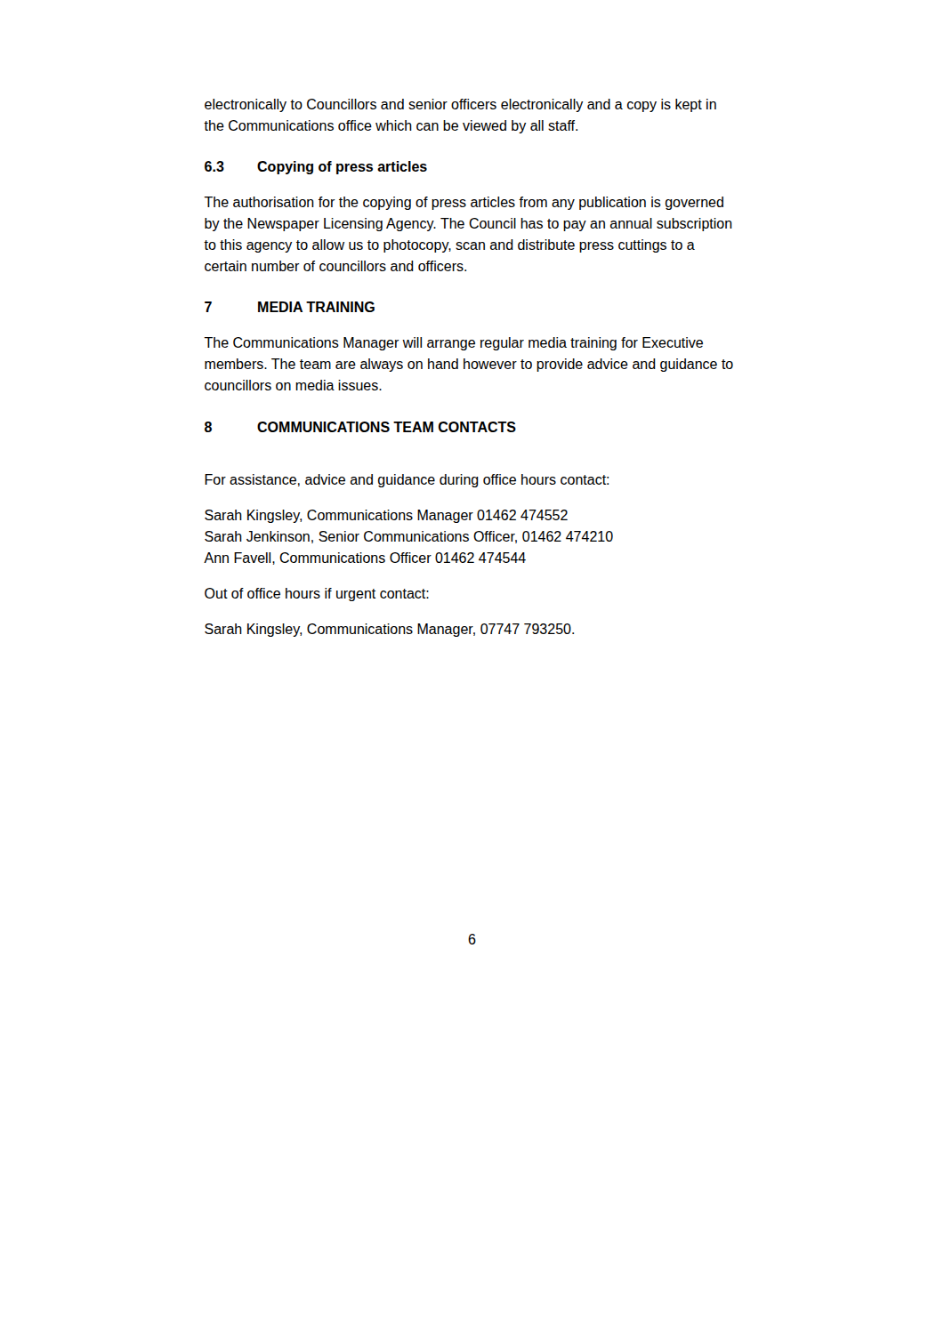electronically to Councillors and senior officers electronically and a copy is kept in the Communications office which can be viewed by all staff.
6.3 Copying of press articles
The authorisation for the copying of press articles from any publication is governed by the Newspaper Licensing Agency. The Council has to pay an annual subscription to this agency to allow us to photocopy, scan and distribute press cuttings to a certain number of councillors and officers.
7 MEDIA TRAINING
The Communications Manager will arrange regular media training for Executive members. The team are always on hand however to provide advice and guidance to councillors on media issues.
8 COMMUNICATIONS TEAM CONTACTS
For assistance, advice and guidance during office hours contact:
Sarah Kingsley, Communications Manager 01462 474552
Sarah Jenkinson, Senior Communications Officer, 01462 474210
Ann Favell, Communications Officer 01462 474544
Out of office hours if urgent contact:
Sarah Kingsley, Communications Manager, 07747 793250.
6